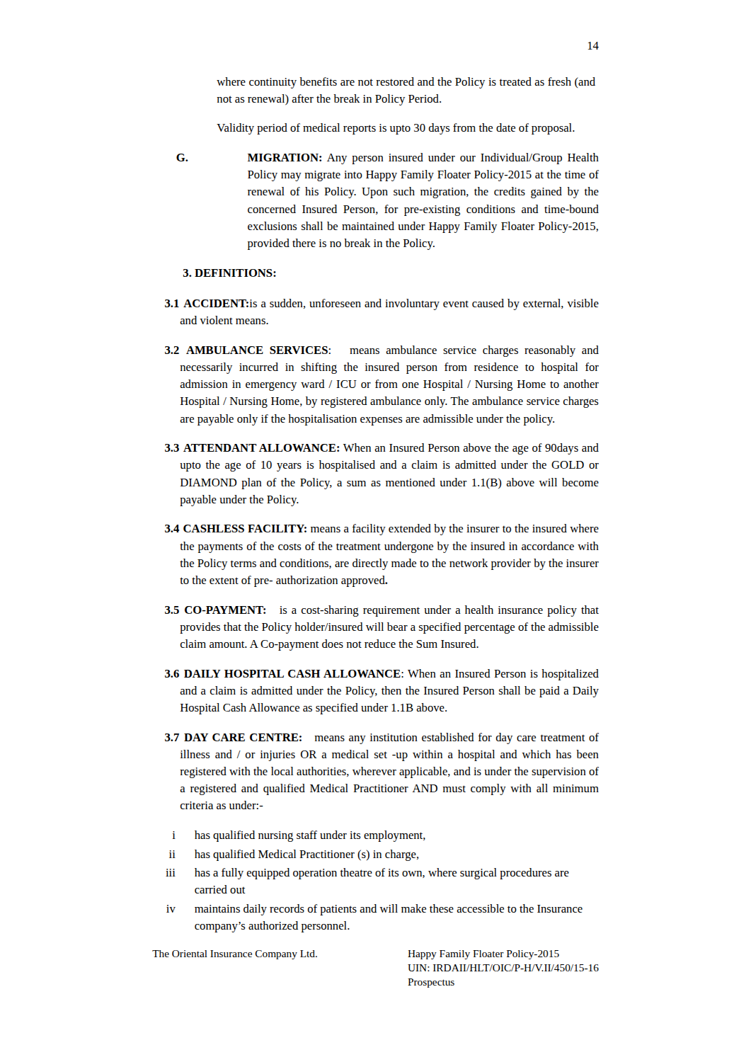14
where continuity benefits are not restored and the Policy is treated as fresh (and not as renewal) after the break in Policy Period.
Validity period of medical reports is upto 30 days from the date of proposal.
G. MIGRATION: Any person insured under our Individual/Group Health Policy may migrate into Happy Family Floater Policy-2015 at the time of renewal of his Policy. Upon such migration, the credits gained by the concerned Insured Person, for pre-existing conditions and time-bound exclusions shall be maintained under Happy Family Floater Policy-2015, provided there is no break in the Policy.
3. DEFINITIONS:
3.1 ACCIDENT: is a sudden, unforeseen and involuntary event caused by external, visible and violent means.
3.2 AMBULANCE SERVICES: means ambulance service charges reasonably and necessarily incurred in shifting the insured person from residence to hospital for admission in emergency ward / ICU or from one Hospital / Nursing Home to another Hospital / Nursing Home, by registered ambulance only. The ambulance service charges are payable only if the hospitalisation expenses are admissible under the policy.
3.3 ATTENDANT ALLOWANCE: When an Insured Person above the age of 90days and upto the age of 10 years is hospitalised and a claim is admitted under the GOLD or DIAMOND plan of the Policy, a sum as mentioned under 1.1(B) above will become payable under the Policy.
3.4 CASHLESS FACILITY: means a facility extended by the insurer to the insured where the payments of the costs of the treatment undergone by the insured in accordance with the Policy terms and conditions, are directly made to the network provider by the insurer to the extent of pre- authorization approved.
3.5 CO-PAYMENT: is a cost-sharing requirement under a health insurance policy that provides that the Policy holder/insured will bear a specified percentage of the admissible claim amount. A Co-payment does not reduce the Sum Insured.
3.6 DAILY HOSPITAL CASH ALLOWANCE: When an Insured Person is hospitalized and a claim is admitted under the Policy, then the Insured Person shall be paid a Daily Hospital Cash Allowance as specified under 1.1B above.
3.7 DAY CARE CENTRE: means any institution established for day care treatment of illness and / or injuries OR a medical set -up within a hospital and which has been registered with the local authorities, wherever applicable, and is under the supervision of a registered and qualified Medical Practitioner AND must comply with all minimum criteria as under:-
ihas qualified nursing staff under its employment,
ii has qualified Medical Practitioner (s) in charge,
iii has a fully equipped operation theatre of its own, where surgical procedures are carried out
iv maintains daily records of patients and will make these accessible to the Insurance company’s authorized personnel.
The Oriental Insurance Company Ltd.
Happy Family Floater Policy-2015
UIN: IRDAII/HLT/OIC/P-H/V.II/450/15-16
Prospectus